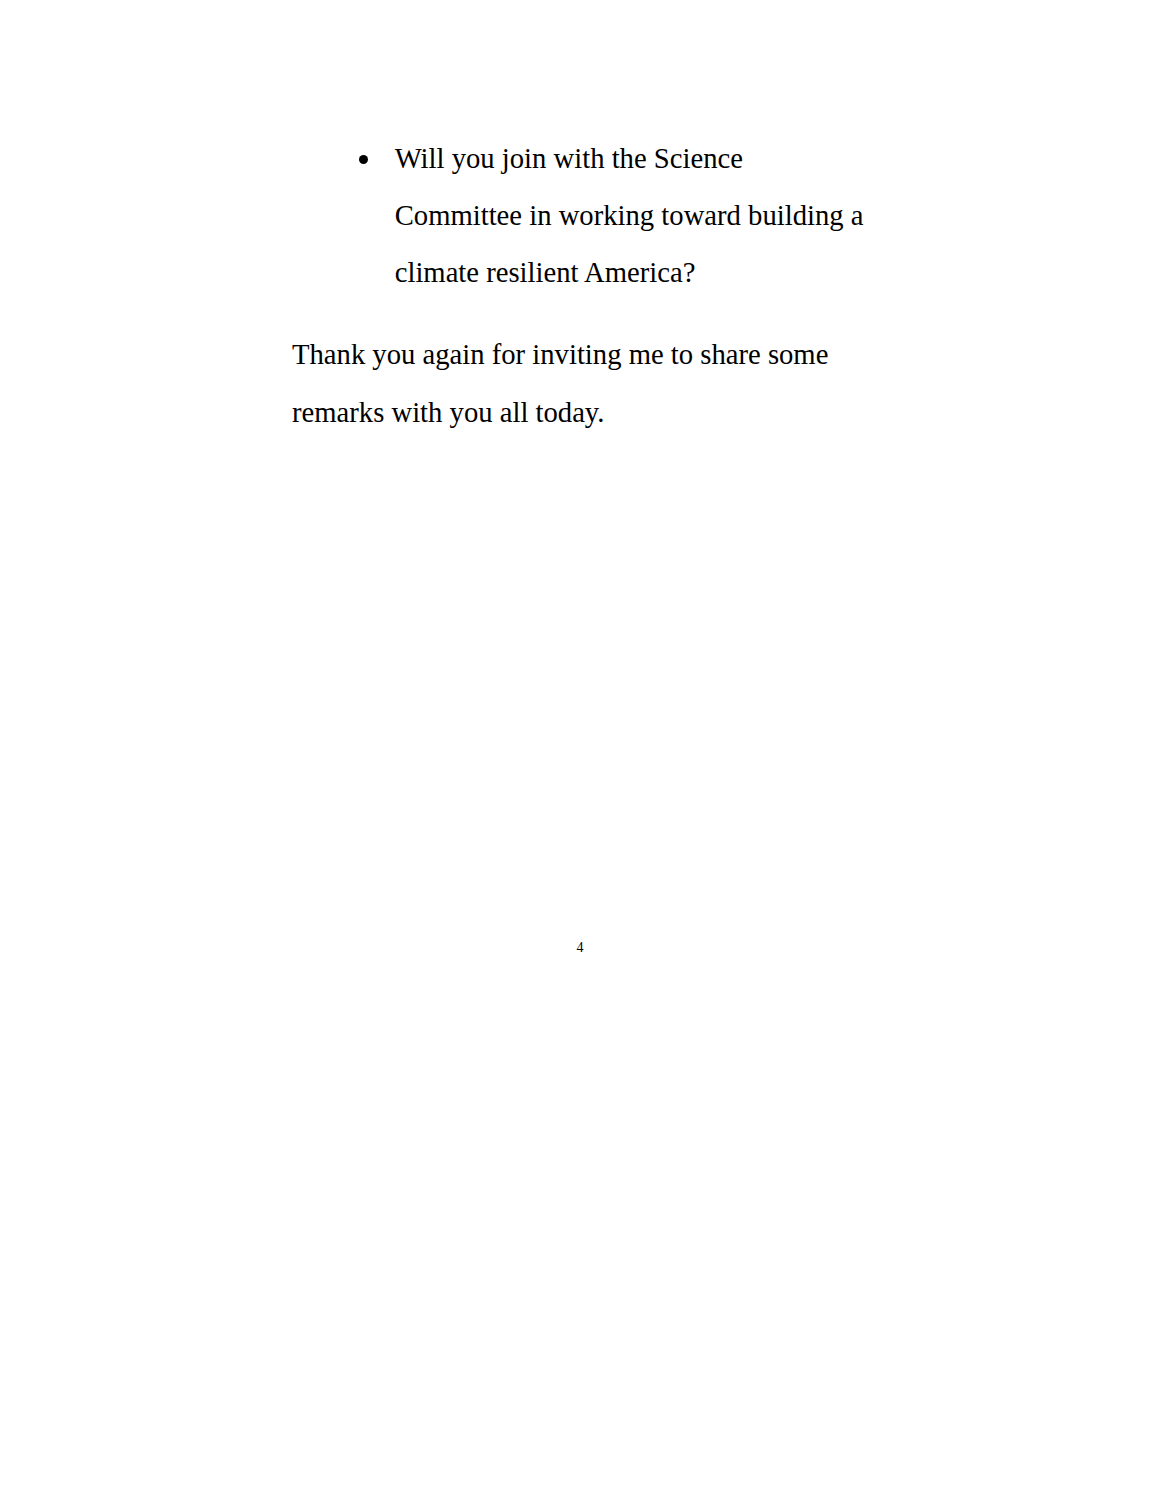Will you join with the Science Committee in working toward building a climate resilient America?
Thank you again for inviting me to share some remarks with you all today.
4